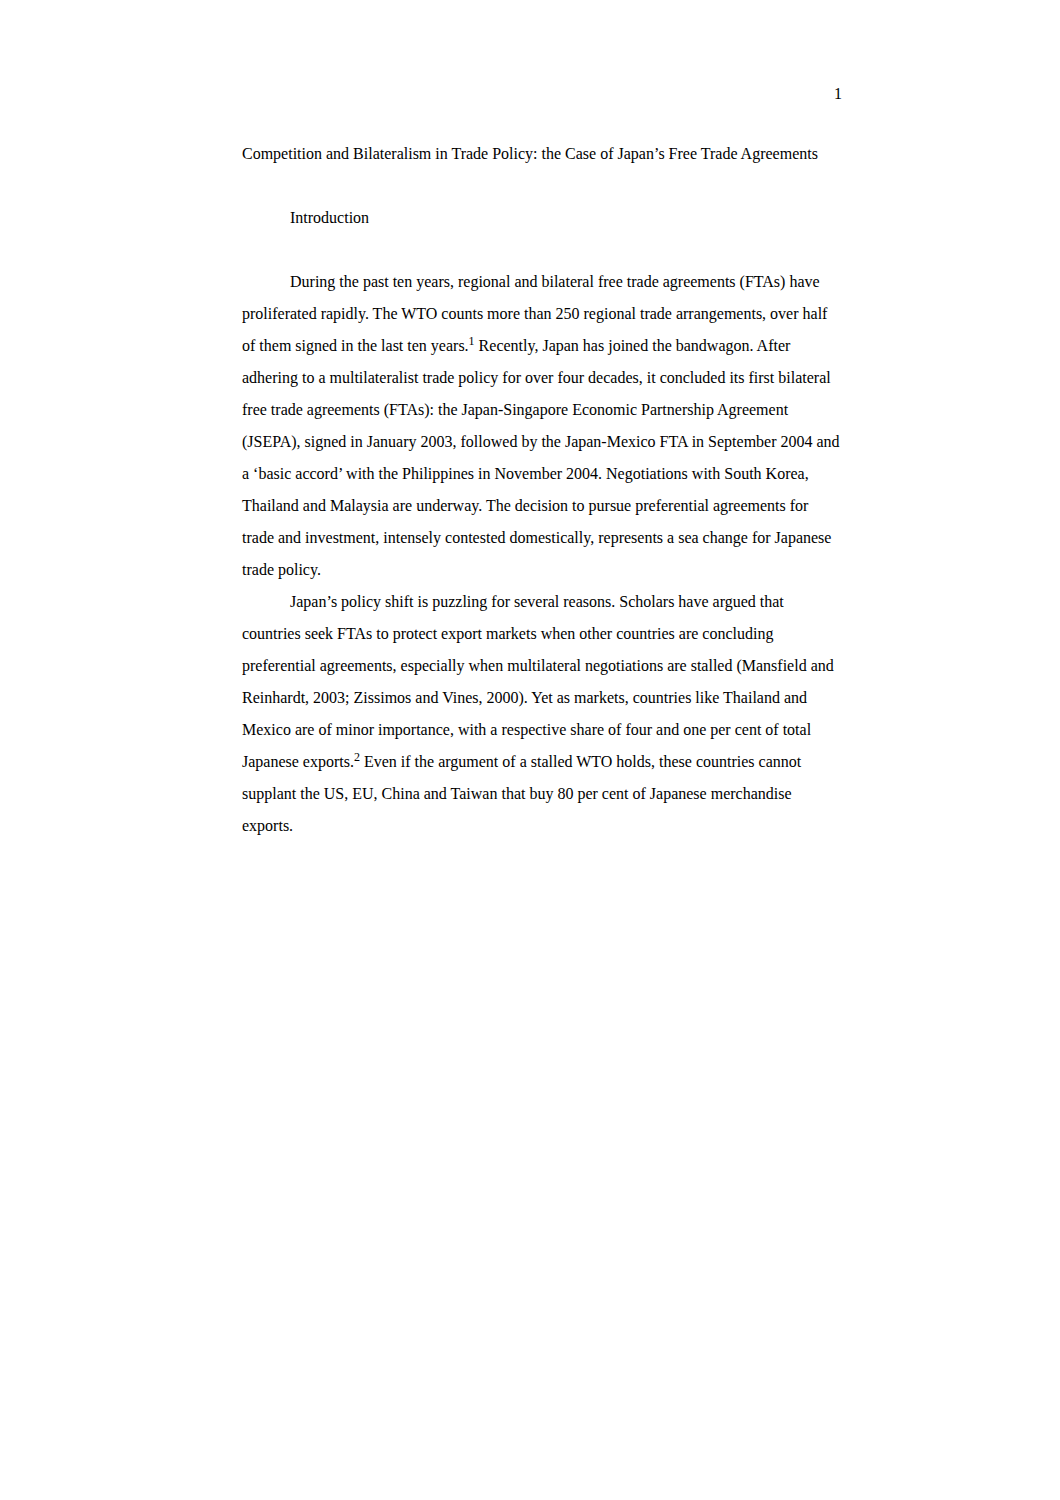1
Competition and Bilateralism in Trade Policy: the Case of Japan’s Free Trade Agreements
Introduction
During the past ten years, regional and bilateral free trade agreements (FTAs) have proliferated rapidly. The WTO counts more than 250 regional trade arrangements, over half of them signed in the last ten years.1 Recently, Japan has joined the bandwagon. After adhering to a multilateralist trade policy for over four decades, it concluded its first bilateral free trade agreements (FTAs): the Japan-Singapore Economic Partnership Agreement (JSEPA), signed in January 2003, followed by the Japan-Mexico FTA in September 2004 and a ‘basic accord’ with the Philippines in November 2004. Negotiations with South Korea, Thailand and Malaysia are underway. The decision to pursue preferential agreements for trade and investment, intensely contested domestically, represents a sea change for Japanese trade policy.
Japan’s policy shift is puzzling for several reasons. Scholars have argued that countries seek FTAs to protect export markets when other countries are concluding preferential agreements, especially when multilateral negotiations are stalled (Mansfield and Reinhardt, 2003; Zissimos and Vines, 2000). Yet as markets, countries like Thailand and Mexico are of minor importance, with a respective share of four and one per cent of total Japanese exports.2 Even if the argument of a stalled WTO holds, these countries cannot supplant the US, EU, China and Taiwan that buy 80 per cent of Japanese merchandise exports.